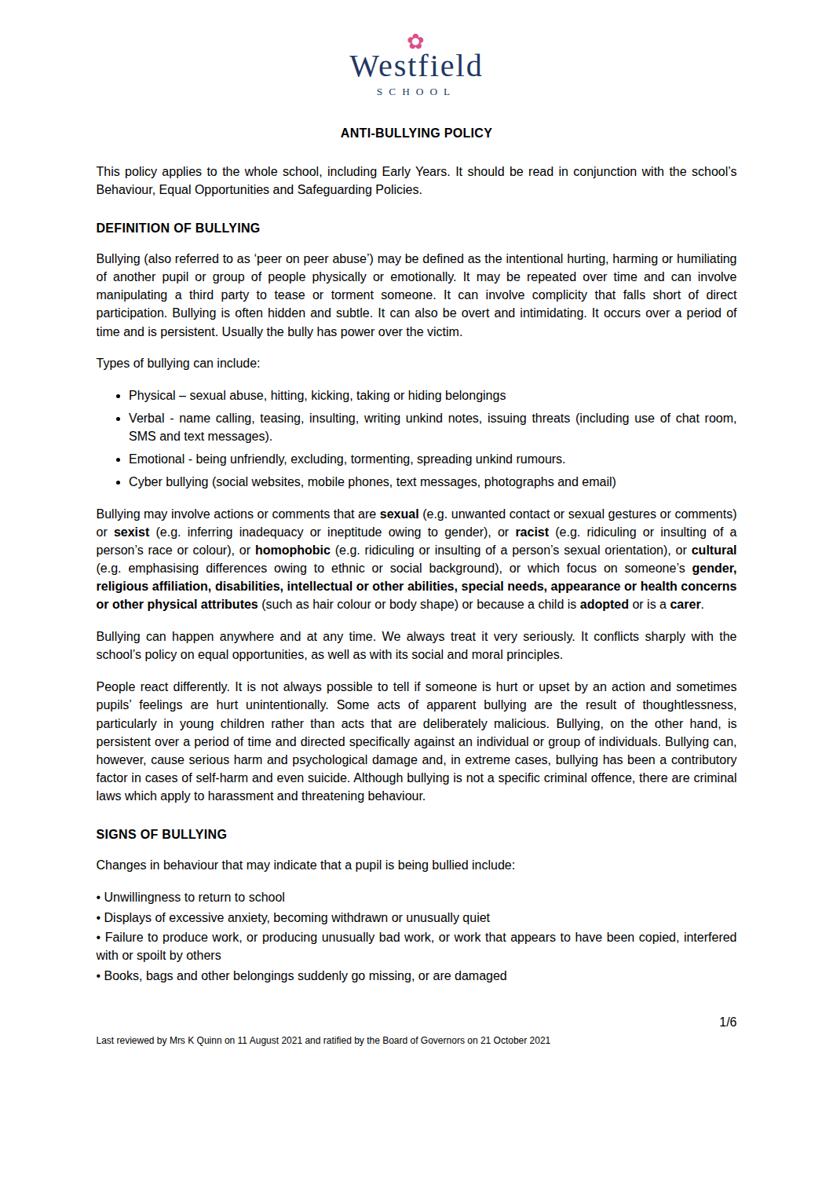✿Westfield
SCHOOL
Anti-Bullying Policy
This policy applies to the whole school, including Early Years. It should be read in conjunction with the school’s Behaviour, Equal Opportunities and Safeguarding Policies.
Definition of Bullying
Bullying (also referred to as ‘peer on peer abuse’) may be defined as the intentional hurting, harming or humiliating of another pupil or group of people physically or emotionally. It may be repeated over time and can involve manipulating a third party to tease or torment someone. It can involve complicity that falls short of direct participation. Bullying is often hidden and subtle. It can also be overt and intimidating. It occurs over a period of time and is persistent. Usually the bully has power over the victim.
Types of bullying can include:
Physical – sexual abuse, hitting, kicking, taking or hiding belongings
Verbal - name calling, teasing, insulting, writing unkind notes, issuing threats (including use of chat room, SMS and text messages).
Emotional - being unfriendly, excluding, tormenting, spreading unkind rumours.
Cyber bullying (social websites, mobile phones, text messages, photographs and email)
Bullying may involve actions or comments that are sexual (e.g. unwanted contact or sexual gestures or comments) or sexist (e.g. inferring inadequacy or ineptitude owing to gender), or racist (e.g. ridiculing or insulting of a person’s race or colour), or homophobic (e.g. ridiculing or insulting of a person’s sexual orientation), or cultural (e.g. emphasising differences owing to ethnic or social background), or which focus on someone’s gender, religious affiliation, disabilities, intellectual or other abilities, special needs, appearance or health concerns or other physical attributes (such as hair colour or body shape) or because a child is adopted or is a carer.
Bullying can happen anywhere and at any time. We always treat it very seriously. It conflicts sharply with the school’s policy on equal opportunities, as well as with its social and moral principles.
People react differently. It is not always possible to tell if someone is hurt or upset by an action and sometimes pupils’ feelings are hurt unintentionally. Some acts of apparent bullying are the result of thoughtlessness, particularly in young children rather than acts that are deliberately malicious. Bullying, on the other hand, is persistent over a period of time and directed specifically against an individual or group of individuals. Bullying can, however, cause serious harm and psychological damage and, in extreme cases, bullying has been a contributory factor in cases of self-harm and even suicide. Although bullying is not a specific criminal offence, there are criminal laws which apply to harassment and threatening behaviour.
Signs of Bullying
Changes in behaviour that may indicate that a pupil is being bullied include:
Unwillingness to return to school
Displays of excessive anxiety, becoming withdrawn or unusually quiet
Failure to produce work, or producing unusually bad work, or work that appears to have been copied, interfered with or spoilt by others
Books, bags and other belongings suddenly go missing, or are damaged
1/6
Last reviewed by Mrs K Quinn on 11 August 2021 and ratified by the Board of Governors on 21 October 2021